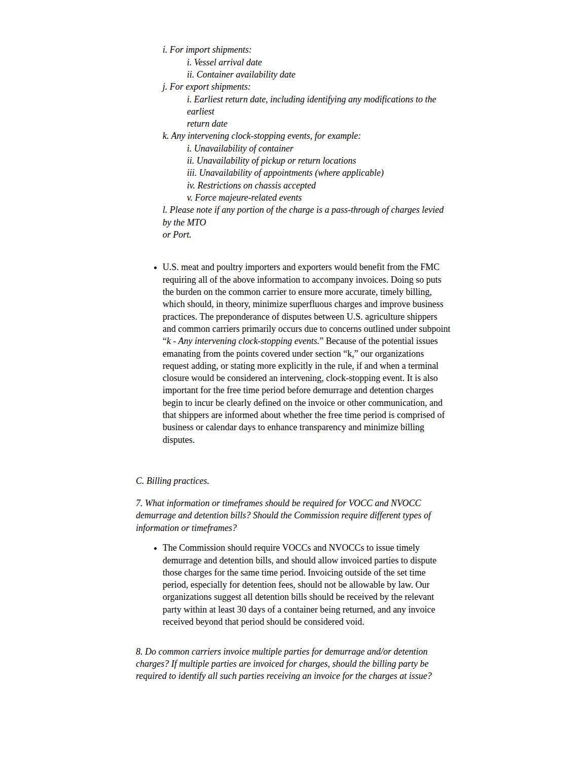i. For import shipments:
i. Vessel arrival date
ii. Container availability date
j. For export shipments:
i. Earliest return date, including identifying any modifications to the earliest
return date
k. Any intervening clock-stopping events, for example:
i. Unavailability of container
ii. Unavailability of pickup or return locations
iii. Unavailability of appointments (where applicable)
iv. Restrictions on chassis accepted
v. Force majeure-related events
l. Please note if any portion of the charge is a pass-through of charges levied by the MTO
or Port.
U.S. meat and poultry importers and exporters would benefit from the FMC requiring all of the above information to accompany invoices. Doing so puts the burden on the common carrier to ensure more accurate, timely billing, which should, in theory, minimize superfluous charges and improve business practices. The preponderance of disputes between U.S. agriculture shippers and common carriers primarily occurs due to concerns outlined under subpoint “k - Any intervening clock-stopping events.” Because of the potential issues emanating from the points covered under section “k,” our organizations request adding, or stating more explicitly in the rule, if and when a terminal closure would be considered an intervening, clock-stopping event. It is also important for the free time period before demurrage and detention charges begin to incur be clearly defined on the invoice or other communication, and that shippers are informed about whether the free time period is comprised of business or calendar days to enhance transparency and minimize billing disputes.
C. Billing practices.
7. What information or timeframes should be required for VOCC and NVOCC demurrage and detention bills? Should the Commission require different types of information or timeframes?
The Commission should require VOCCs and NVOCCs to issue timely demurrage and detention bills, and should allow invoiced parties to dispute those charges for the same time period. Invoicing outside of the set time period, especially for detention fees, should not be allowable by law. Our organizations suggest all detention bills should be received by the relevant party within at least 30 days of a container being returned, and any invoice received beyond that period should be considered void.
8. Do common carriers invoice multiple parties for demurrage and/or detention charges? If multiple parties are invoiced for charges, should the billing party be required to identify all such parties receiving an invoice for the charges at issue?